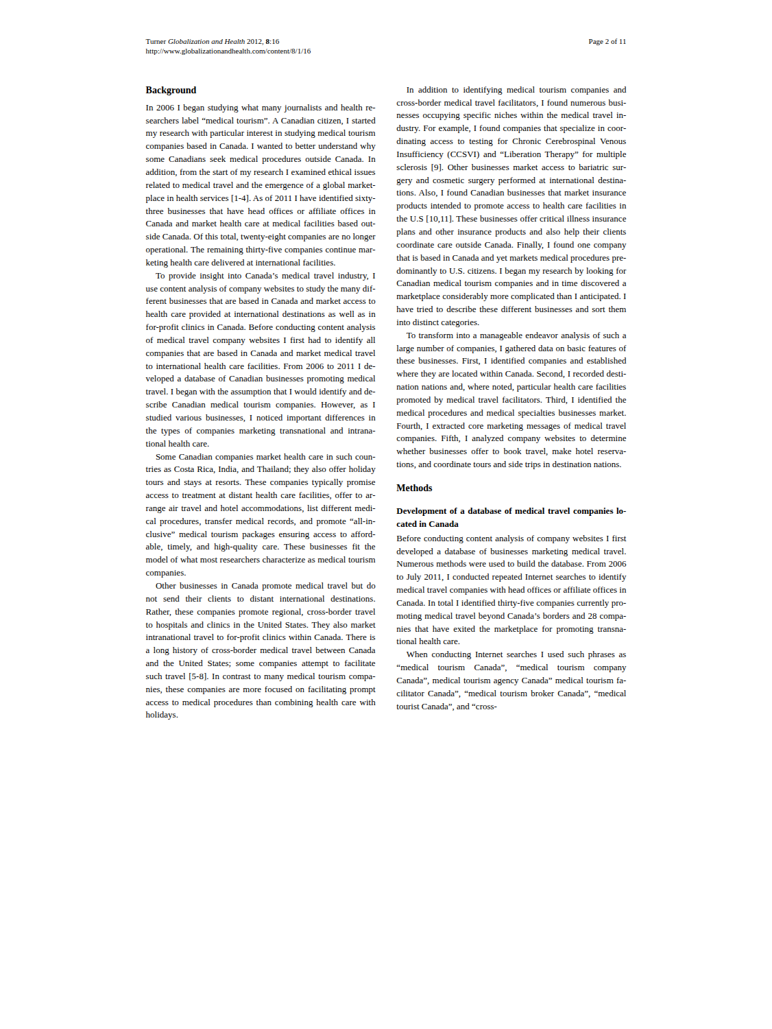Turner Globalization and Health 2012, 8:16
http://www.globalizationandhealth.com/content/8/1/16
Page 2 of 11
Background
In 2006 I began studying what many journalists and health researchers label “medical tourism”. A Canadian citizen, I started my research with particular interest in studying medical tourism companies based in Canada. I wanted to better understand why some Canadians seek medical procedures outside Canada. In addition, from the start of my research I examined ethical issues related to medical travel and the emergence of a global marketplace in health services [1-4]. As of 2011 I have identified sixty-three businesses that have head offices or affiliate offices in Canada and market health care at medical facilities based outside Canada. Of this total, twenty-eight companies are no longer operational. The remaining thirty-five companies continue marketing health care delivered at international facilities.
To provide insight into Canada’s medical travel industry, I use content analysis of company websites to study the many different businesses that are based in Canada and market access to health care provided at international destinations as well as in for-profit clinics in Canada. Before conducting content analysis of medical travel company websites I first had to identify all companies that are based in Canada and market medical travel to international health care facilities. From 2006 to 2011 I developed a database of Canadian businesses promoting medical travel. I began with the assumption that I would identify and describe Canadian medical tourism companies. However, as I studied various businesses, I noticed important differences in the types of companies marketing transnational and intranational health care.
Some Canadian companies market health care in such countries as Costa Rica, India, and Thailand; they also offer holiday tours and stays at resorts. These companies typically promise access to treatment at distant health care facilities, offer to arrange air travel and hotel accommodations, list different medical procedures, transfer medical records, and promote “all-inclusive” medical tourism packages ensuring access to affordable, timely, and high-quality care. These businesses fit the model of what most researchers characterize as medical tourism companies.
Other businesses in Canada promote medical travel but do not send their clients to distant international destinations. Rather, these companies promote regional, cross-border travel to hospitals and clinics in the United States. They also market intranational travel to for-profit clinics within Canada. There is a long history of cross-border medical travel between Canada and the United States; some companies attempt to facilitate such travel [5-8]. In contrast to many medical tourism companies, these companies are more focused on facilitating prompt access to medical procedures than combining health care with holidays.
In addition to identifying medical tourism companies and cross-border medical travel facilitators, I found numerous businesses occupying specific niches within the medical travel industry. For example, I found companies that specialize in coordinating access to testing for Chronic Cerebrospinal Venous Insufficiency (CCSVI) and “Liberation Therapy” for multiple sclerosis [9]. Other businesses market access to bariatric surgery and cosmetic surgery performed at international destinations. Also, I found Canadian businesses that market insurance products intended to promote access to health care facilities in the U.S [10,11]. These businesses offer critical illness insurance plans and other insurance products and also help their clients coordinate care outside Canada. Finally, I found one company that is based in Canada and yet markets medical procedures predominantly to U.S. citizens. I began my research by looking for Canadian medical tourism companies and in time discovered a marketplace considerably more complicated than I anticipated. I have tried to describe these different businesses and sort them into distinct categories.
To transform into a manageable endeavor analysis of such a large number of companies, I gathered data on basic features of these businesses. First, I identified companies and established where they are located within Canada. Second, I recorded destination nations and, where noted, particular health care facilities promoted by medical travel facilitators. Third, I identified the medical procedures and medical specialties businesses market. Fourth, I extracted core marketing messages of medical travel companies. Fifth, I analyzed company websites to determine whether businesses offer to book travel, make hotel reservations, and coordinate tours and side trips in destination nations.
Methods
Development of a database of medical travel companies located in Canada
Before conducting content analysis of company websites I first developed a database of businesses marketing medical travel. Numerous methods were used to build the database. From 2006 to July 2011, I conducted repeated Internet searches to identify medical travel companies with head offices or affiliate offices in Canada. In total I identified thirty-five companies currently promoting medical travel beyond Canada’s borders and 28 companies that have exited the marketplace for promoting transnational health care.
When conducting Internet searches I used such phrases as “medical tourism Canada”, “medical tourism company Canada”, medical tourism agency Canada” medical tourism facilitator Canada”, “medical tourism broker Canada”, “medical tourist Canada”, and “cross-